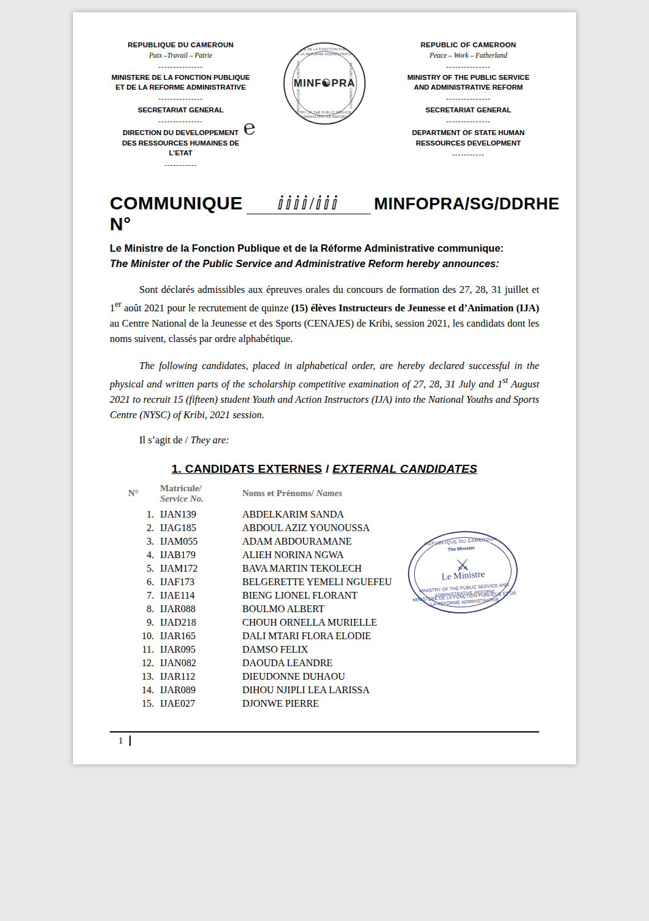REPUBLIQUE DU CAMEROUN
Paix –Travail – Patrie
---------------
MINISTERE DE LA FONCTION PUBLIQUE
ET DE LA REFORME ADMINISTRATIVE
---------------
SECRETARIAT GENERAL
---------------
DIRECTION DU DEVELOPPEMENT
DES RESSOURCES HUMAINES DE L’ETAT
-----------
℮
MINISTERE DE LA FONCTION PUBLIQUE ET DE LA REFORME ADMINISTRATIVE
MINISTRY OF THE PUBLIC SERVICE AND ADMINISTRATIVE REFORM
REPUBLIQUE DU CAMEROUN
REPUBLIC OF CAMEROON
MINF☯PRA
REPUBLIC OF CAMEROON
Peace – Work – Fatherland
---------------
MINISTRY OF THE PUBLIC SERVICE
AND ADMINISTRATIVE REFORM
---------------
SECRETARIAT GENERAL
---------------
DEPARTMENT OF STATE HUMAN
RESSOURCES DEVELOPMENT
-----------
COMMUNIQUE N° ⅈⅈⅈⅈ/ⅈⅈⅈ MINFOPRA/SG/DDRHE
Le Ministre de la Fonction Publique et de la Réforme Administrative communique:
The Minister of the Public Service and Administrative Reform hereby announces:
Sont déclarés admissibles aux épreuves orales du concours de formation des 27, 28, 31 juillet et 1er août 2021 pour le recrutement de quinze (15) élèves Instructeurs de Jeunesse et d’Animation (IJA) au Centre National de la Jeunesse et des Sports (CENAJES) de Kribi, session 2021, les candidats dont les noms suivent, classés par ordre alphabétique.
The following candidates, placed in alphabetical order, are hereby declared successful in the physical and written parts of the scholarship competitive examination of 27, 28, 31 July and 1st August 2021 to recruit 15 (fifteen) student Youth and Action Instructors (IJA) into the National Youths and Sports Centre (NYSC) of Kribi, 2021 session.
Il s’agit de / They are:
1. CANDIDATS EXTERNES / EXTERNAL CANDIDATES
| N° | Matricule/ Service No. | Noms et Prénoms/ Names |
| --- | --- | --- |
| 1. | IJAN139 | ABDELKARIM SANDA |
| 2. | IJAG185 | ABDOUL AZIZ YOUNOUSSA |
| 3. | IJAM055 | ADAM ABDOURAMANE |
| 4. | IJAB179 | ALIEH NORINA NGWA |
| 5. | IJAM172 | BAVA MARTIN TEKOLECH |
| 6. | IJAF173 | BELGERETTE YEMELI NGUEFEU |
| 7. | IJAE114 | BIENG LIONEL FLORANT |
| 8. | IJAR088 | BOULMO ALBERT |
| 9. | IJAD218 | CHOUH ORNELLA MURIELLE |
| 10. | IJAR165 | DALI MTARI FLORA ELODIE |
| 11. | IJAR095 | DAMSO FELIX |
| 12. | IJAN082 | DAOUDA LEANDRE |
| 13. | IJAR112 | DIEUDONNE DUHAOU |
| 14. | IJAR089 | DIHOU NJIPLI LEA LARISSA |
| 15. | IJAE027 | DJONWE PIERRE |
REPUBLIQUE DU CAMEROUN
The Minister
⚔
Le Ministre
MINISTRY OF THE PUBLIC SERVICE AND ADMINISTRATIVE REFORM
MINISTERE DE LA FONCTION PUBLIQUE ET DE LA REFORME ADMINISTRATIVE
1